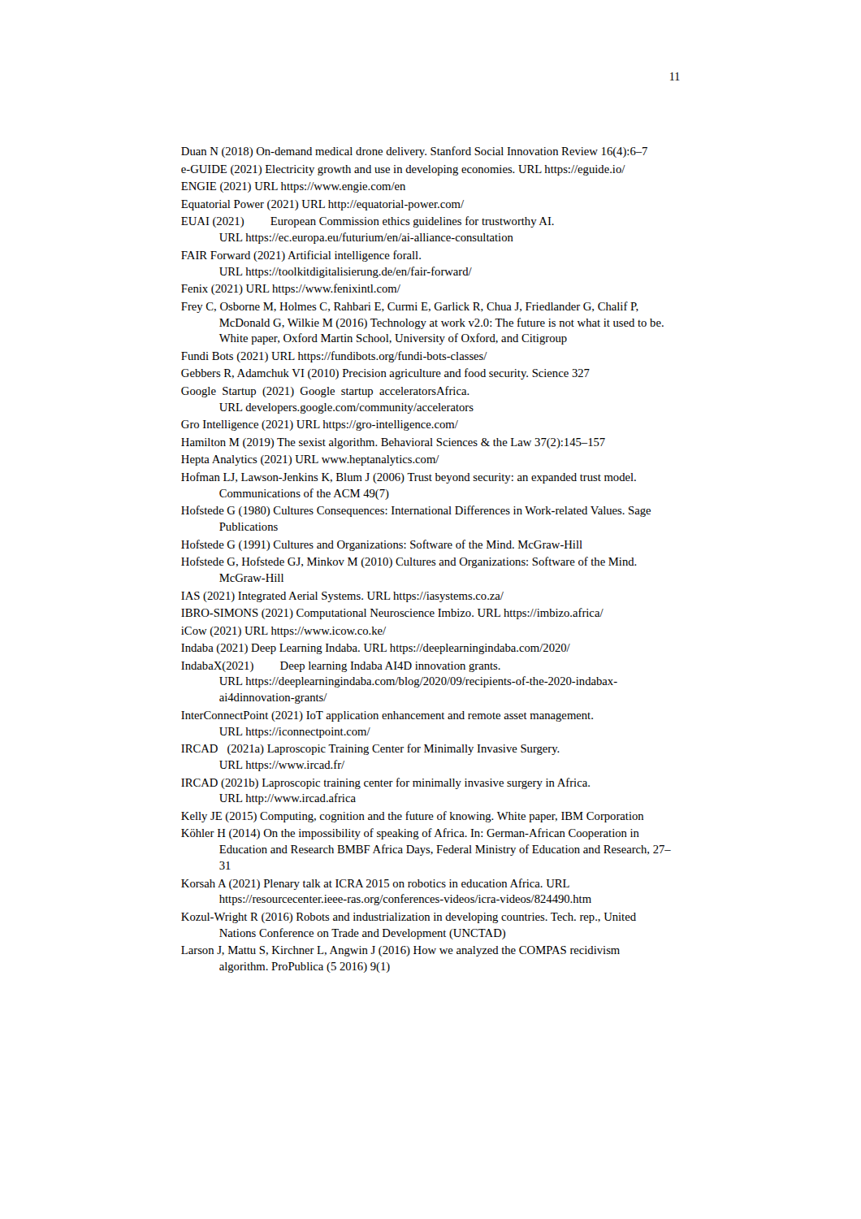11
Duan N (2018) On-demand medical drone delivery. Stanford Social Innovation Review 16(4):6–7
e-GUIDE (2021) Electricity growth and use in developing economies. URL https://eguide.io/
ENGIE (2021) URL https://www.engie.com/en
Equatorial Power (2021) URL http://equatorial-power.com/
EUAI (2021) European Commission ethics guidelines for trustworthy AI. URL https://ec.europa.eu/futurium/en/ai-alliance-consultation
FAIR Forward (2021) Artificial intelligence forall. URL https://toolkitdigitalisierung.de/en/fair-forward/
Fenix (2021) URL https://www.fenixintl.com/
Frey C, Osborne M, Holmes C, Rahbari E, Curmi E, Garlick R, Chua J, Friedlander G, Chalif P, McDonald G, Wilkie M (2016) Technology at work v2.0: The future is not what it used to be. White paper, Oxford Martin School, University of Oxford, and Citigroup
Fundi Bots (2021) URL https://fundibots.org/fundi-bots-classes/
Gebbers R, Adamchuk VI (2010) Precision agriculture and food security. Science 327
Google Startup (2021) Google startup acceleratorsAfrica. URL developers.google.com/community/accelerators
Gro Intelligence (2021) URL https://gro-intelligence.com/
Hamilton M (2019) The sexist algorithm. Behavioral Sciences & the Law 37(2):145–157
Hepta Analytics (2021) URL www.heptanalytics.com/
Hofman LJ, Lawson-Jenkins K, Blum J (2006) Trust beyond security: an expanded trust model. Communications of the ACM 49(7)
Hofstede G (1980) Cultures Consequences: International Differences in Work-related Values. Sage Publications
Hofstede G (1991) Cultures and Organizations: Software of the Mind. McGraw-Hill
Hofstede G, Hofstede GJ, Minkov M (2010) Cultures and Organizations: Software of the Mind. McGraw-Hill
IAS (2021) Integrated Aerial Systems. URL https://iasystems.co.za/
IBRO-SIMONS (2021) Computational Neuroscience Imbizo. URL https://imbizo.africa/
iCow (2021) URL https://www.icow.co.ke/
Indaba (2021) Deep Learning Indaba. URL https://deeplearningindaba.com/2020/
IndabaX(2021) Deep learning Indaba AI4D innovation grants. URL https://deeplearningindaba.com/blog/2020/09/recipients-of-the-2020-indabax- ai4dinnovation-grants/
InterConnectPoint (2021) IoT application enhancement and remote asset management. URL https://iconnectpoint.com/
IRCAD (2021a) Laproscopic Training Center for Minimally Invasive Surgery. URL https://www.ircad.fr/
IRCAD (2021b) Laproscopic training center for minimally invasive surgery in Africa. URL http://www.ircad.africa
Kelly JE (2015) Computing, cognition and the future of knowing. White paper, IBM Corporation
Köhler H (2014) On the impossibility of speaking of Africa. In: German-African Cooperation in Education and Research BMBF Africa Days, Federal Ministry of Education and Research, 27–31
Korsah A (2021) Plenary talk at ICRA 2015 on robotics in education Africa. URL https://resourcecenter.ieee-ras.org/conferences-videos/icra-videos/824490.htm
Kozul-Wright R (2016) Robots and industrialization in developing countries. Tech. rep., United Nations Conference on Trade and Development (UNCTAD)
Larson J, Mattu S, Kirchner L, Angwin J (2016) How we analyzed the COMPAS recidivism algorithm. ProPublica (5 2016) 9(1)